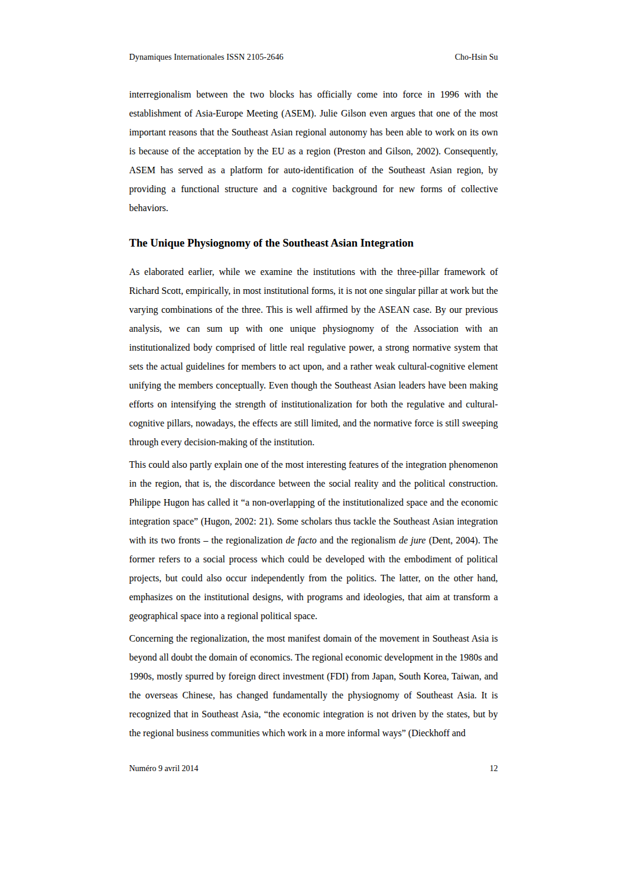Dynamiques Internationales ISSN 2105-2646 Cho-Hsin Su
interregionalism between the two blocks has officially come into force in 1996 with the establishment of Asia-Europe Meeting (ASEM). Julie Gilson even argues that one of the most important reasons that the Southeast Asian regional autonomy has been able to work on its own is because of the acceptation by the EU as a region (Preston and Gilson, 2002). Consequently, ASEM has served as a platform for auto-identification of the Southeast Asian region, by providing a functional structure and a cognitive background for new forms of collective behaviors.
The Unique Physiognomy of the Southeast Asian Integration
As elaborated earlier, while we examine the institutions with the three-pillar framework of Richard Scott, empirically, in most institutional forms, it is not one singular pillar at work but the varying combinations of the three. This is well affirmed by the ASEAN case. By our previous analysis, we can sum up with one unique physiognomy of the Association with an institutionalized body comprised of little real regulative power, a strong normative system that sets the actual guidelines for members to act upon, and a rather weak cultural-cognitive element unifying the members conceptually. Even though the Southeast Asian leaders have been making efforts on intensifying the strength of institutionalization for both the regulative and cultural-cognitive pillars, nowadays, the effects are still limited, and the normative force is still sweeping through every decision-making of the institution.
This could also partly explain one of the most interesting features of the integration phenomenon in the region, that is, the discordance between the social reality and the political construction. Philippe Hugon has called it “a non-overlapping of the institutionalized space and the economic integration space” (Hugon, 2002: 21). Some scholars thus tackle the Southeast Asian integration with its two fronts – the regionalization de facto and the regionalism de jure (Dent, 2004). The former refers to a social process which could be developed with the embodiment of political projects, but could also occur independently from the politics. The latter, on the other hand, emphasizes on the institutional designs, with programs and ideologies, that aim at transform a geographical space into a regional political space.
Concerning the regionalization, the most manifest domain of the movement in Southeast Asia is beyond all doubt the domain of economics. The regional economic development in the 1980s and 1990s, mostly spurred by foreign direct investment (FDI) from Japan, South Korea, Taiwan, and the overseas Chinese, has changed fundamentally the physiognomy of Southeast Asia. It is recognized that in Southeast Asia, “the economic integration is not driven by the states, but by the regional business communities which work in a more informal ways” (Dieckhoff and
Numéro 9 avril 2014 12